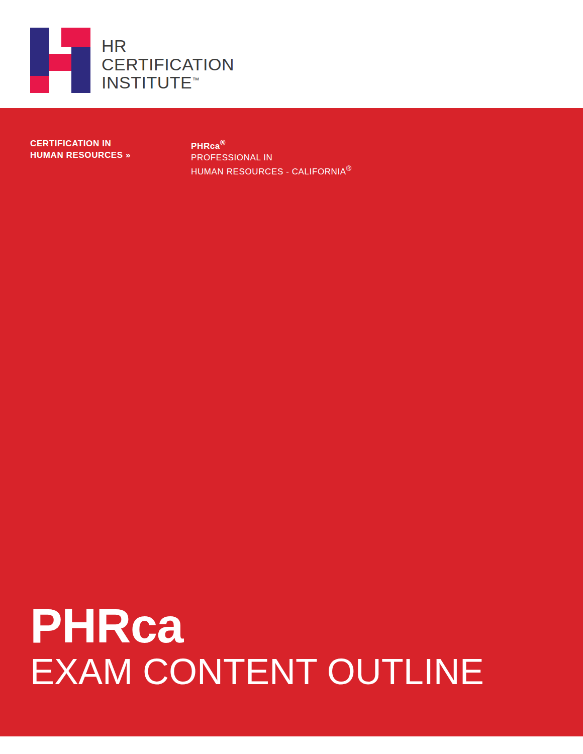HR
CERTIFICATION
INSTITUTE™
Certification in
Human Resources »
PHRca®
Professional in
Human Resources - California®
PHRca
EXAM CONTENT OUTLINE